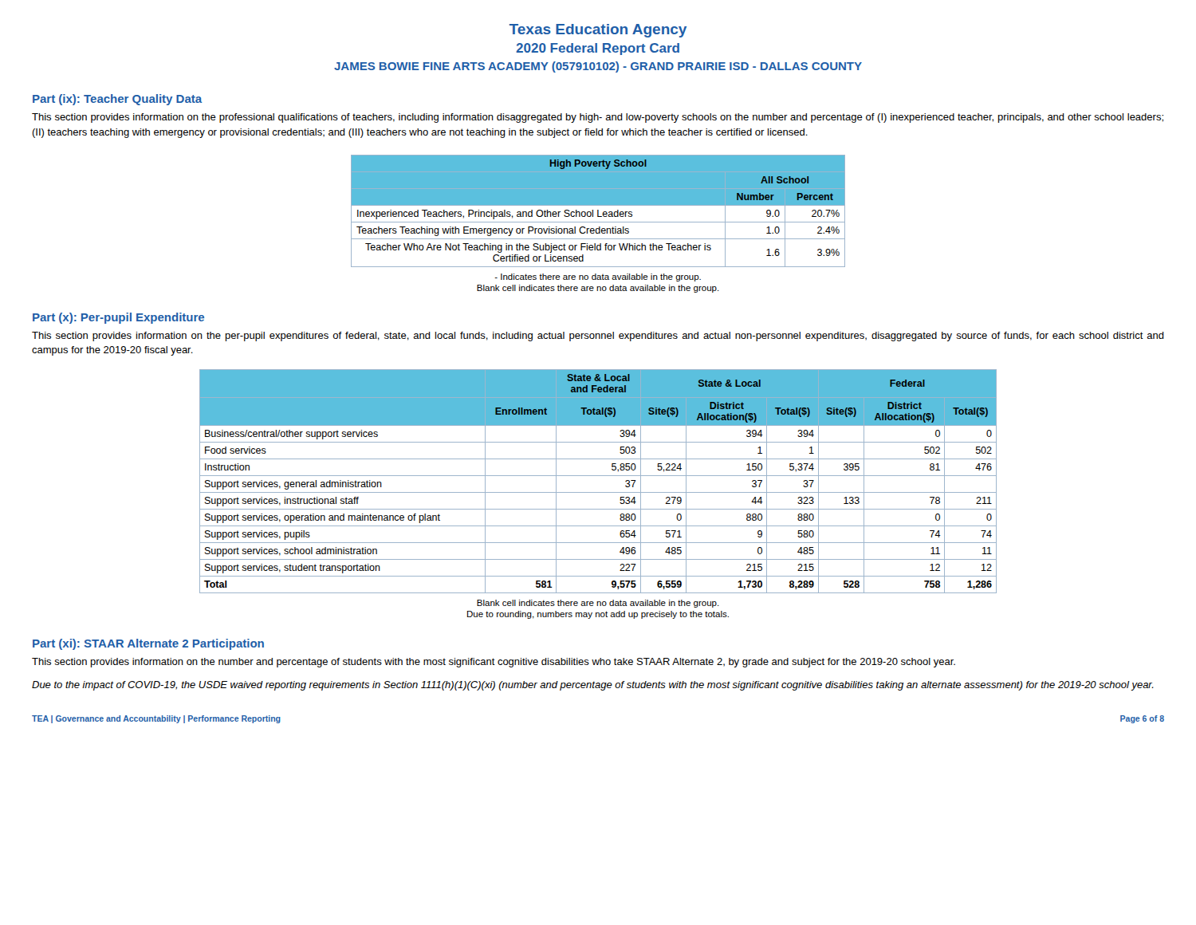Texas Education Agency
2020 Federal Report Card
JAMES BOWIE FINE ARTS ACADEMY (057910102) - GRAND PRAIRIE ISD - DALLAS COUNTY
Part (ix): Teacher Quality Data
This section provides information on the professional qualifications of teachers, including information disaggregated by high- and low-poverty schools on the number and percentage of (I) inexperienced teacher, principals, and other school leaders; (II) teachers teaching with emergency or provisional credentials; and (III) teachers who are not teaching in the subject or field for which the teacher is certified or licensed.
| High Poverty School |
| --- |
| | All School |
| | Number | Percent |
| Inexperienced Teachers, Principals, and Other School Leaders | 9.0 | 20.7% |
| Teachers Teaching with Emergency or Provisional Credentials | 1.0 | 2.4% |
| Teacher Who Are Not Teaching in the Subject or Field for Which the Teacher is Certified or Licensed | 1.6 | 3.9% |
- Indicates there are no data available in the group.
Blank cell indicates there are no data available in the group.
Part (x): Per-pupil Expenditure
This section provides information on the per-pupil expenditures of federal, state, and local funds, including actual personnel expenditures and actual non-personnel expenditures, disaggregated by source of funds, for each school district and campus for the 2019-20 fiscal year.
| | | State & Local and Federal | State & Local | Federal |
| --- | --- | --- | --- | --- |
| | Enrollment | Total($) | Site($) | District Allocation($) | Total($) | Site($) | District Allocation($) | Total($) |
| Business/central/other support services | | 394 | | 394 | 394 | | 0 | 0 |
| Food services | | 503 | | 1 | 1 | | 502 | 502 |
| Instruction | | 5,850 | 5,224 | 150 | 5,374 | 395 | 81 | 476 |
| Support services, general administration | | 37 | | 37 | 37 | | | |
| Support services, instructional staff | | 534 | 279 | 44 | 323 | 133 | 78 | 211 |
| Support services, operation and maintenance of plant | | 880 | 0 | 880 | 880 | | 0 | 0 |
| Support services, pupils | | 654 | 571 | 9 | 580 | | 74 | 74 |
| Support services, school administration | | 496 | 485 | 0 | 485 | | 11 | 11 |
| Support services, student transportation | | 227 | | 215 | 215 | | 12 | 12 |
| Total | 581 | 9,575 | 6,559 | 1,730 | 8,289 | 528 | 758 | 1,286 |
Blank cell indicates there are no data available in the group.
Due to rounding, numbers may not add up precisely to the totals.
Part (xi): STAAR Alternate 2 Participation
This section provides information on the number and percentage of students with the most significant cognitive disabilities who take STAAR Alternate 2, by grade and subject for the 2019-20 school year.
Due to the impact of COVID-19, the USDE waived reporting requirements in Section 1111(h)(1)(C)(xi) (number and percentage of students with the most significant cognitive disabilities taking an alternate assessment) for the 2019-20 school year.
TEA | Governance and Accountability | Performance Reporting
Page 6 of 8